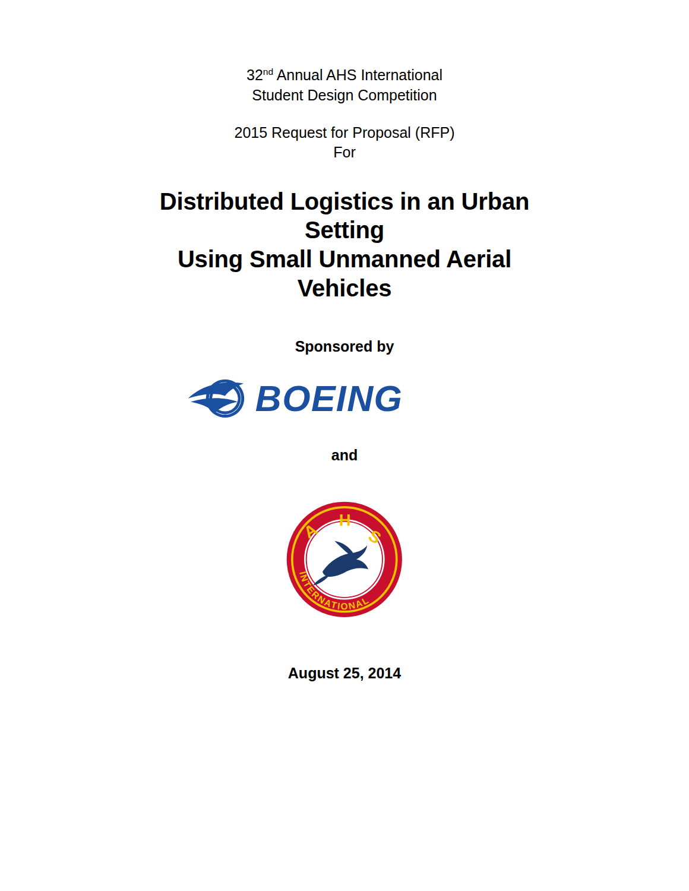32nd Annual AHS International Student Design Competition
2015 Request for Proposal (RFP) For
Distributed Logistics in an Urban Setting
Using Small Unmanned Aerial Vehicles
Sponsored by
Boeing BOEING
and
AHS International A H S INTERNATIONAL
August 25, 2014